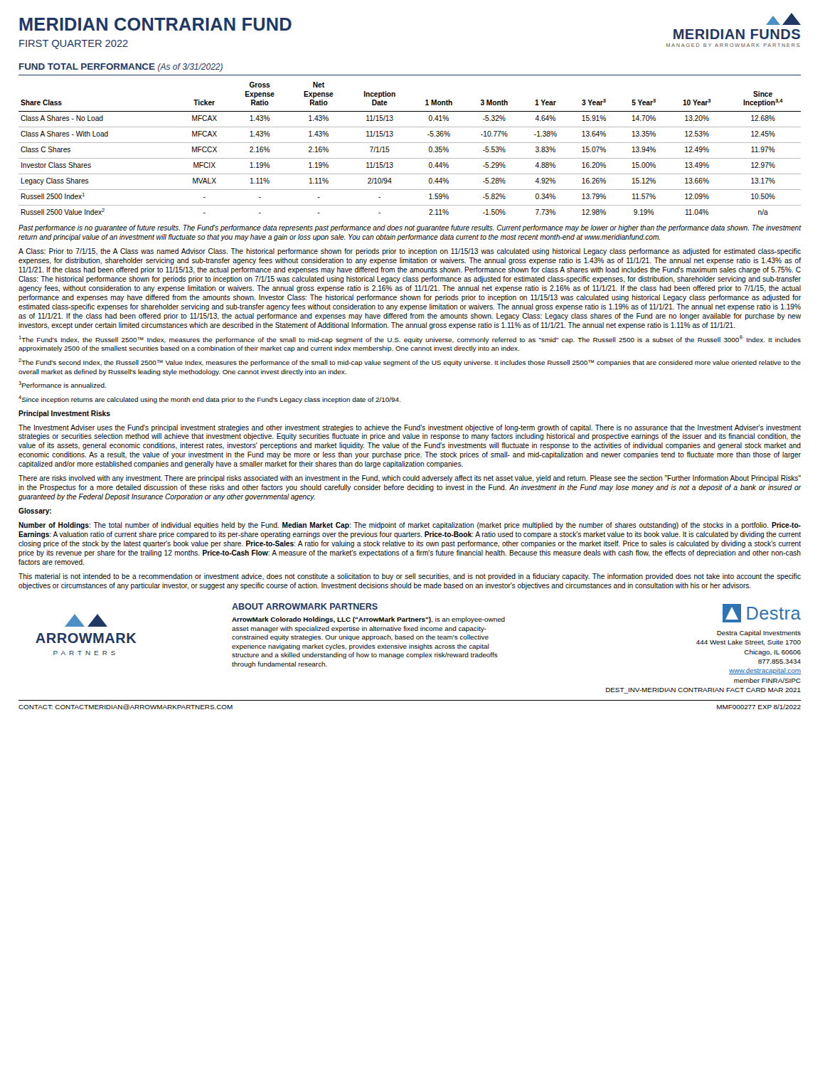MERIDIAN CONTRARIAN FUND
FIRST QUARTER 2022
MERIDIAN FUNDS
MANAGED BY ARROWMARK PARTNERS
FUND TOTAL PERFORMANCE (As of 3/31/2022)
| Share Class | Ticker | Gross Expense Ratio | Net Expense Ratio | Inception Date | 1 Month | 3 Month | 1 Year | 3 Year 3 | 5 Year 3 | 10 Year 3 | Since Inception 3,4 |
| --- | --- | --- | --- | --- | --- | --- | --- | --- | --- | --- | --- |
| Class A Shares - No Load | MFCAX | 1.43% | 1.43% | 11/15/13 | 0.41% | -5.32% | 4.64% | 15.91% | 14.70% | 13.20% | 12.68% |
| Class A Shares - With Load | MFCAX | 1.43% | 1.43% | 11/15/13 | -5.36% | -10.77% | -1.38% | 13.64% | 13.35% | 12.53% | 12.45% |
| Class C Shares | MFCCX | 2.16% | 2.16% | 7/1/15 | 0.35% | -5.53% | 3.83% | 15.07% | 13.94% | 12.49% | 11.97% |
| Investor Class Shares | MFCIX | 1.19% | 1.19% | 11/15/13 | 0.44% | -5.29% | 4.88% | 16.20% | 15.00% | 13.49% | 12.97% |
| Legacy Class Shares | MVALX | 1.11% | 1.11% | 2/10/94 | 0.44% | -5.28% | 4.92% | 16.26% | 15.12% | 13.66% | 13.17% |
| Russell 2500 Index 1 | - | - | - | - | 1.59% | -5.82% | 0.34% | 13.79% | 11.57% | 12.09% | 10.50% |
| Russell 2500 Value Index 2 | - | - | - | - | 2.11% | -1.50% | 7.73% | 12.98% | 9.19% | 11.04% | n/a |
Past performance is no guarantee of future results. The Fund's performance data represents past performance and does not guarantee future results. Current performance may be lower or higher than the performance data shown. The investment return and principal value of an investment will fluctuate so that you may have a gain or loss upon sale. You can obtain performance data current to the most recent month-end at www.meridianfund.com.
A Class: Prior to 7/1/15, the A Class was named Advisor Class. The historical performance shown for periods prior to inception on 11/15/13 was calculated using historical Legacy class performance as adjusted for estimated class-specific expenses, for distribution, shareholder servicing and sub-transfer agency fees without consideration to any expense limitation or waivers. The annual gross expense ratio is 1.43% as of 11/1/21. The annual net expense ratio is 1.43% as of 11/1/21. If the class had been offered prior to 11/15/13, the actual performance and expenses may have differed from the amounts shown. Performance shown for class A shares with load includes the Fund's maximum sales charge of 5.75%. C Class: The historical performance shown for periods prior to inception on 7/1/15 was calculated using historical Legacy class performance as adjusted for estimated class-specific expenses, for distribution, shareholder servicing and sub-transfer agency fees, without consideration to any expense limitation or waivers. The annual gross expense ratio is 2.16% as of 11/1/21. The annual net expense ratio is 2.16% as of 11/1/21. If the class had been offered prior to 7/1/15, the actual performance and expenses may have differed from the amounts shown. Investor Class: The historical performance shown for periods prior to inception on 11/15/13 was calculated using historical Legacy class performance as adjusted for estimated class-specific expenses for shareholder servicing and sub-transfer agency fees without consideration to any expense limitation or waivers. The annual gross expense ratio is 1.19% as of 11/1/21. The annual net expense ratio is 1.19% as of 11/1/21. If the class had been offered prior to 11/15/13, the actual performance and expenses may have differed from the amounts shown. Legacy Class: Legacy class shares of the Fund are no longer available for purchase by new investors, except under certain limited circumstances which are described in the Statement of Additional Information. The annual gross expense ratio is 1.11% as of 11/1/21. The annual net expense ratio is 1.11% as of 11/1/21.
1The Fund's Index, the Russell 2500™ Index, measures the performance of the small to mid-cap segment of the U.S. equity universe, commonly referred to as "smid" cap. The Russell 2500 is a subset of the Russell 3000® Index. It includes approximately 2500 of the smallest securities based on a combination of their market cap and current index membership. One cannot invest directly into an index.
2The Fund's second Index, the Russell 2500™ Value Index, measures the performance of the small to mid-cap value segment of the US equity universe. It includes those Russell 2500™ companies that are considered more value oriented relative to the overall market as defined by Russell's leading style methodology. One cannot invest directly into an index.
3Performance is annualized.
4Since inception returns are calculated using the month end data prior to the Fund's Legacy class inception date of 2/10/94.
Principal Investment Risks
The Investment Adviser uses the Fund's principal investment strategies and other investment strategies to achieve the Fund's investment objective of long-term growth of capital. There is no assurance that the Investment Adviser's investment strategies or securities selection method will achieve that investment objective. Equity securities fluctuate in price and value in response to many factors including historical and prospective earnings of the issuer and its financial condition, the value of its assets, general economic conditions, interest rates, investors' perceptions and market liquidity. The value of the Fund's investments will fluctuate in response to the activities of individual companies and general stock market and economic conditions. As a result, the value of your investment in the Fund may be more or less than your purchase price. The stock prices of small- and mid-capitalization and newer companies tend to fluctuate more than those of larger capitalized and/or more established companies and generally have a smaller market for their shares than do large capitalization companies.
There are risks involved with any investment. There are principal risks associated with an investment in the Fund, which could adversely affect its net asset value, yield and return. Please see the section "Further Information About Principal Risks" in the Prospectus for a more detailed discussion of these risks and other factors you should carefully consider before deciding to invest in the Fund. An investment in the Fund may lose money and is not a deposit of a bank or insured or guaranteed by the Federal Deposit Insurance Corporation or any other governmental agency.
Glossary:
Number of Holdings: The total number of individual equities held by the Fund. Median Market Cap: The midpoint of market capitalization (market price multiplied by the number of shares outstanding) of the stocks in a portfolio. Price-to-Earnings: A valuation ratio of current share price compared to its per-share operating earnings over the previous four quarters. Price-to-Book: A ratio used to compare a stock's market value to its book value. It is calculated by dividing the current closing price of the stock by the latest quarter's book value per share. Price-to-Sales: A ratio for valuing a stock relative to its own past performance, other companies or the market itself. Price to sales is calculated by dividing a stock's current price by its revenue per share for the trailing 12 months. Price-to-Cash Flow: A measure of the market's expectations of a firm's future financial health. Because this measure deals with cash flow, the effects of depreciation and other non-cash factors are removed.
This material is not intended to be a recommendation or investment advice, does not constitute a solicitation to buy or sell securities, and is not provided in a fiduciary capacity. The information provided does not take into account the specific objectives or circumstances of any particular investor, or suggest any specific course of action. Investment decisions should be made based on an investor's objectives and circumstances and in consultation with his or her advisors.
ARROWMARK
PARTNERS
ABOUT ARROWMARK PARTNERS
ArrowMark Colorado Holdings, LLC ("ArrowMark Partners"), is an employee-owned asset manager with specialized expertise in alternative fixed income and capacity-constrained equity strategies. Our unique approach, based on the team's collective experience navigating market cycles, provides extensive insights across the capital structure and a skilled understanding of how to manage complex risk/reward tradeoffs through fundamental research.
Destra
Destra Capital Investments
444 West Lake Street, Suite 1700
Chicago, IL 60606
877.855.3434
www.destracapital.com
member FINRA/SIPC
DEST_INV-MERIDIAN CONTRARIAN FACT CARD MAR 2021
CONTACT: CONTACTMERIDIAN@ARROWMARKPARTNERS.COM
MMF000277 EXP 8/1/2022